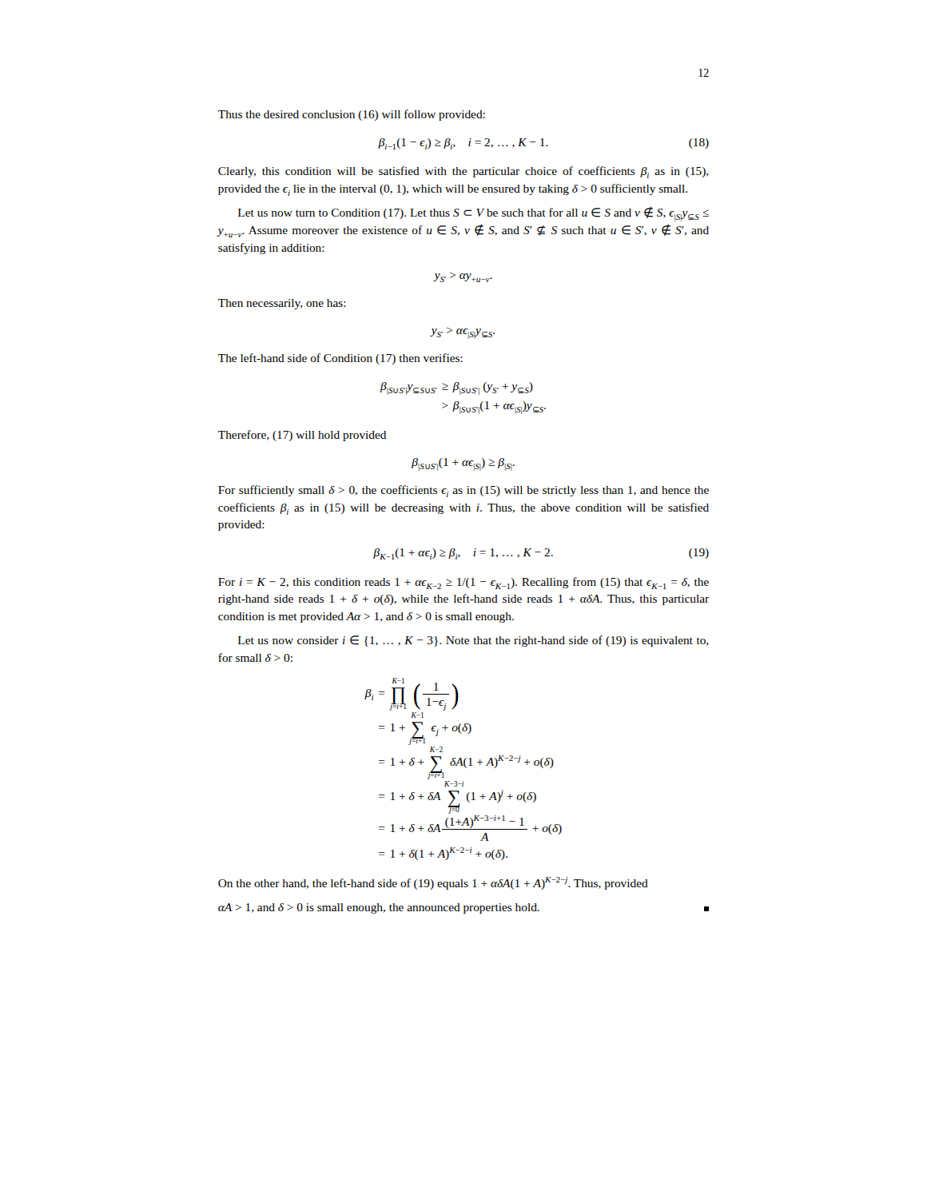12
Thus the desired conclusion (16) will follow provided:
βi−1(1 − ϵi) ≥ βi, i = 2, … , K − 1. (18)
Clearly, this condition will be satisfied with the particular choice of coefficients βi as in (15), provided the ϵi lie in the interval (0, 1), which will be ensured by taking δ > 0 sufficiently small.
Let us now turn to Condition (17). Let thus S ⊂ V be such that for all u ∈ S and v ∉ S, ϵ|S|y⊆S ≤ y+u−v. Assume moreover the existence of u ∈ S, v ∉ S, and S′ ⊈ S such that u ∈ S′, v ∉ S′, and satisfying in addition:
yS′ > αy+u−v.
Then necessarily, one has:
yS′ > αϵ|S|y⊆S.
The left-hand side of Condition (17) then verifies:
| β / S ∪ S ′/ y ⊆ S ∪ S ′ | ≥ | β / S ∪ S ′/ ( y S ′ + y ⊆ S ) |
| | > | β / S ∪ S ′/ (1 + α ϵ / S / ) y ⊆ S . |
Therefore, (17) will hold provided
β|S∪S′|(1 + αϵ|S|) ≥ β|S|.
For sufficiently small δ > 0, the coefficients ϵi as in (15) will be strictly less than 1, and hence the coefficients βi as in (15) will be decreasing with i. Thus, the above condition will be satisfied provided:
βK−1(1 + αϵi) ≥ βi, i = 1, … , K − 2. (19)
For i = K − 2, this condition reads 1 + αϵK−2 ≥ 1/(1 − ϵK−1). Recalling from (15) that ϵK−1 = δ, the right-hand side reads 1 + δ + o(δ), while the left-hand side reads 1 + αδA. Thus, this particular condition is met provided Aα > 1, and δ > 0 is small enough.
Let us now consider i ∈ {1, … , K − 3}. Note that the right-hand side of (19) is equivalent to, for small δ > 0:
| β i | = | K −1 ∏ j = i +1 ( 1 1− ϵ j ) |
| | = | 1 + K −1 ∑ j = i +1 ϵ j + o ( δ ) |
| | = | 1 + δ + K −2 ∑ j = i +1 δ A (1 + A ) K −2− j + o ( δ ) |
| | = | 1 + δ + δ A K −3− i ∑ j =0 (1 + A ) j + o ( δ ) |
| | = | 1 + δ + δ A (1+ A ) K −3− i +1 − 1 A + o ( δ ) |
| | = | 1 + δ (1 + A ) K −2− i + o ( δ ). |
On the other hand, the left-hand side of (19) equals 1 + αδA(1 + A)K−2−j. Thus, provided
αA > 1, and δ > 0 is small enough, the announced properties hold.